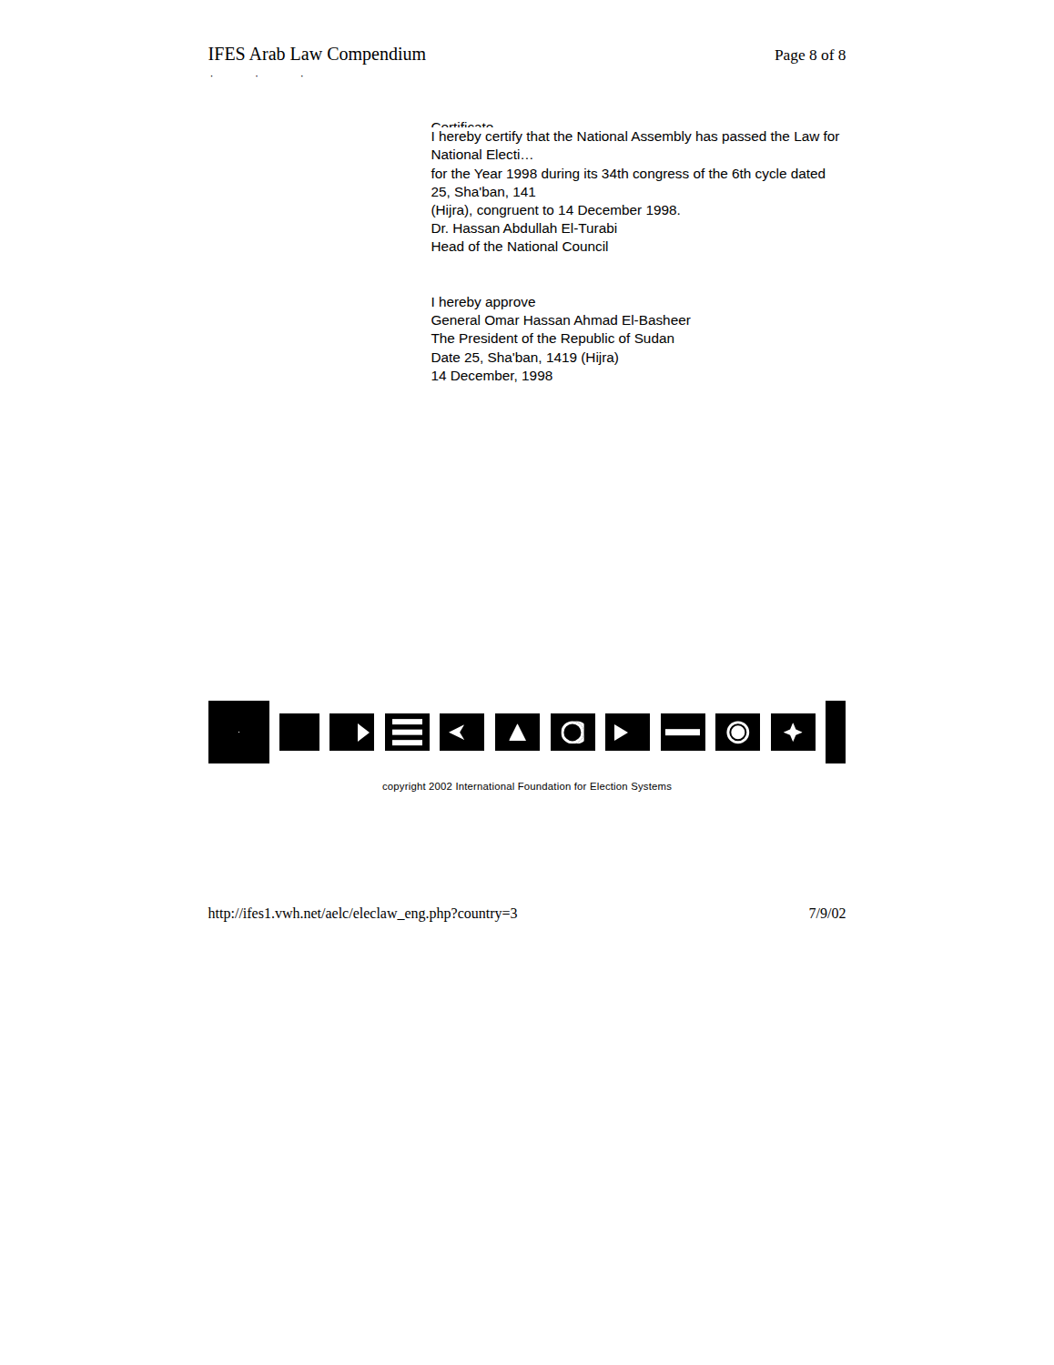IFES Arab Law Compendium
Page 8 of 8
· · ·
Certificate
I hereby certify that the National Assembly has passed the Law for National Electi…
for the Year 1998 during its 34th congress of the 6th cycle dated 25, Sha'ban, 141
(Hijra), congruent to 14 December 1998.
Dr. Hassan Abdullah El-Turabi
Head of the National Council
I hereby approve
General Omar Hassan Ahmad El-Basheer
The President of the Republic of Sudan
Date 25, Sha'ban, 1419 (Hijra)
14 December, 1998
copyright 2002 International Foundation for Election Systems
http://ifes1.vwh.net/aelc/eleclaw_eng.php?country=3
7/9/02